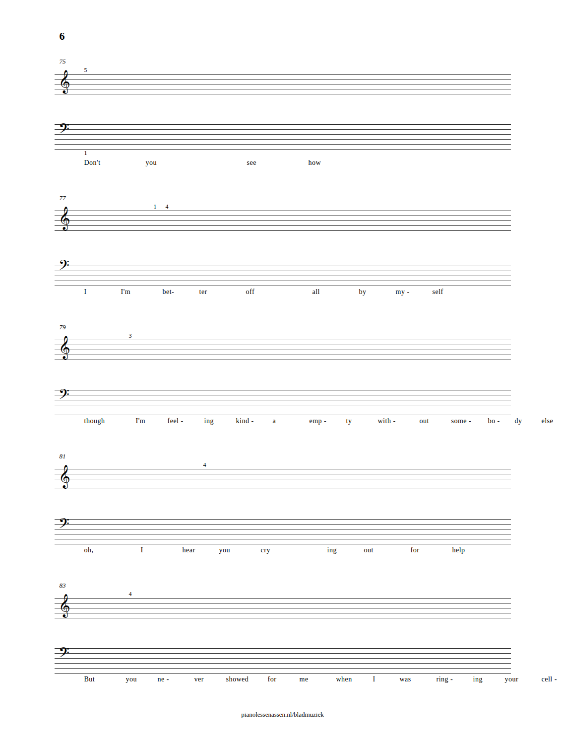6
75
5
𝄞 𝄢
1
Don't you see how
77
1 4
𝄞 𝄢
I I'm bet‑ ter off all by my ‑ self
79
3
𝄞 𝄢
though I'm feel ‑ ing kind ‑ a emp ‑ ty with ‑ out some ‑ bo ‑ dy else
81
4
𝄞 𝄢
oh, I hear you cry ing out for help
83
4
𝄞 𝄢
But you ne ‑ ver showed for me when I was ring ‑ ing your cell ‑
pianolessenassen.nl/bladmuziek